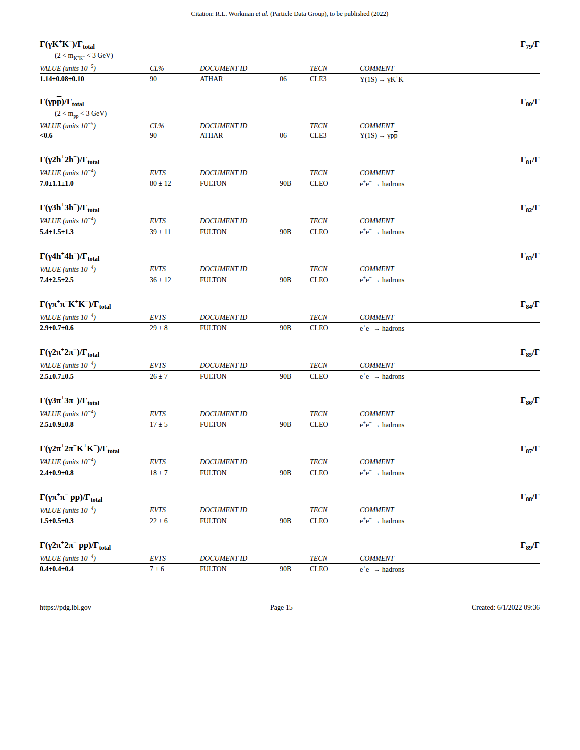Citation: R.L. Workman et al. (Particle Data Group), to be published (2022)
Γ(γK+K−)/Γtotal Γ79/Γ
(2 < mK+K− < 3 GeV)
| VALUE (units 10 −5 ) | CL% | DOCUMENT ID | | TECN | COMMENT |
| --- | --- | --- | --- | --- | --- |
| 1.14±0.08±0.10 | 90 | ATHAR | 06 | CLE3 | Υ(1S) → γK + K − |
Γ(γpp)/Γtotal Γ80/Γ
(2 < mpp < 3 GeV)
| VALUE (units 10 −5 ) | CL% | DOCUMENT ID | | TECN | COMMENT |
| --- | --- | --- | --- | --- | --- |
| <0.6 | 90 | ATHAR | 06 | CLE3 | Υ(1S) → γp p |
Γ(γ2h+2h−)/Γtotal Γ81/Γ
| VALUE (units 10 −4 ) | EVTS | DOCUMENT ID | | TECN | COMMENT |
| --- | --- | --- | --- | --- | --- |
| 7.0±1.1±1.0 | 80 ± 12 | FULTON | 90B | CLEO | e + e − → hadrons |
Γ(γ3h+3h−)/Γtotal Γ82/Γ
| VALUE (units 10 −4 ) | EVTS | DOCUMENT ID | | TECN | COMMENT |
| --- | --- | --- | --- | --- | --- |
| 5.4±1.5±1.3 | 39 ± 11 | FULTON | 90B | CLEO | e + e − → hadrons |
Γ(γ4h+4h−)/Γtotal Γ83/Γ
| VALUE (units 10 −4 ) | EVTS | DOCUMENT ID | | TECN | COMMENT |
| --- | --- | --- | --- | --- | --- |
| 7.4±2.5±2.5 | 36 ± 12 | FULTON | 90B | CLEO | e + e − → hadrons |
Γ(γπ+π−K+K−)/Γtotal Γ84/Γ
| VALUE (units 10 −4 ) | EVTS | DOCUMENT ID | | TECN | COMMENT |
| --- | --- | --- | --- | --- | --- |
| 2.9±0.7±0.6 | 29 ± 8 | FULTON | 90B | CLEO | e + e − → hadrons |
Γ(γ2π+2π−)/Γtotal Γ85/Γ
| VALUE (units 10 −4 ) | EVTS | DOCUMENT ID | | TECN | COMMENT |
| --- | --- | --- | --- | --- | --- |
| 2.5±0.7±0.5 | 26 ± 7 | FULTON | 90B | CLEO | e + e − → hadrons |
Γ(γ3π+3π=)/Γtotal Γ86/Γ
| VALUE (units 10 −4 ) | EVTS | DOCUMENT ID | | TECN | COMMENT |
| --- | --- | --- | --- | --- | --- |
| 2.5±0.9±0.8 | 17 ± 5 | FULTON | 90B | CLEO | e + e − → hadrons |
Γ(γ2π+2π−K+K−)/Γtotal Γ87/Γ
| VALUE (units 10 −4 ) | EVTS | DOCUMENT ID | | TECN | COMMENT |
| --- | --- | --- | --- | --- | --- |
| 2.4±0.9±0.8 | 18 ± 7 | FULTON | 90B | CLEO | e + e − → hadrons |
Γ(γπ+π− pp)/Γtotal Γ88/Γ
| VALUE (units 10 −4 ) | EVTS | DOCUMENT ID | | TECN | COMMENT |
| --- | --- | --- | --- | --- | --- |
| 1.5±0.5±0.3 | 22 ± 6 | FULTON | 90B | CLEO | e + e − → hadrons |
Γ(γ2π+2π− pp)/Γtotal Γ89/Γ
| VALUE (units 10 −4 ) | EVTS | DOCUMENT ID | | TECN | COMMENT |
| --- | --- | --- | --- | --- | --- |
| 0.4±0.4±0.4 | 7 ± 6 | FULTON | 90B | CLEO | e + e − → hadrons |
https://pdg.lbl.gov Page 15 Created: 6/1/2022 09:36